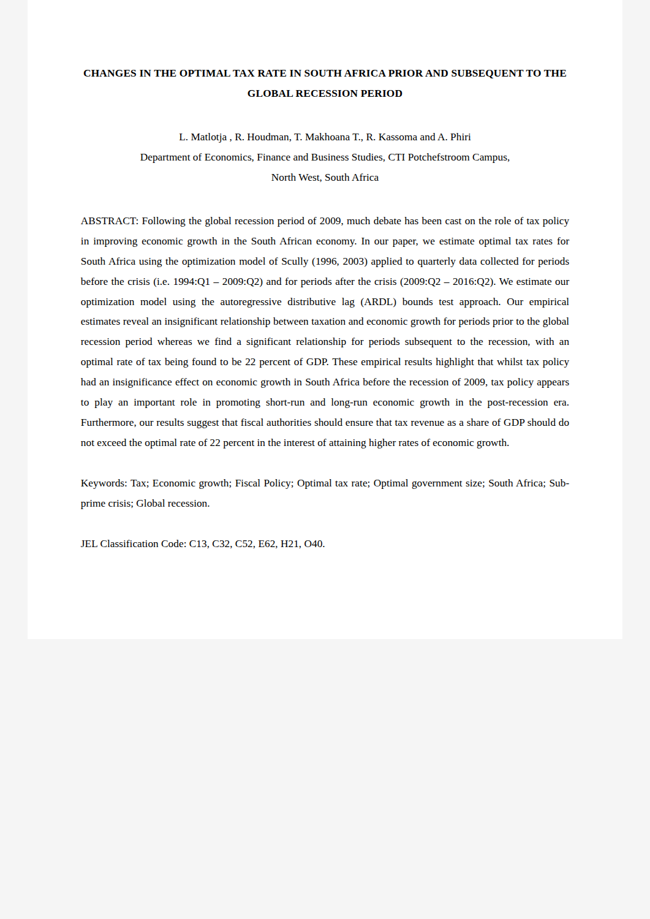Changes in the Optimal Tax Rate in South Africa Prior and Subsequent to the Global Recession Period
L. Matlotja , R. Houdman, T. Makhoana T., R. Kassoma and A. Phiri
Department of Economics, Finance and Business Studies, CTI Potchefstroom Campus,
North West, South Africa
ABSTRACT: Following the global recession period of 2009, much debate has been cast on the role of tax policy in improving economic growth in the South African economy. In our paper, we estimate optimal tax rates for South Africa using the optimization model of Scully (1996, 2003) applied to quarterly data collected for periods before the crisis (i.e. 1994:Q1 – 2009:Q2) and for periods after the crisis (2009:Q2 – 2016:Q2). We estimate our optimization model using the autoregressive distributive lag (ARDL) bounds test approach. Our empirical estimates reveal an insignificant relationship between taxation and economic growth for periods prior to the global recession period whereas we find a significant relationship for periods subsequent to the recession, with an optimal rate of tax being found to be 22 percent of GDP. These empirical results highlight that whilst tax policy had an insignificance effect on economic growth in South Africa before the recession of 2009, tax policy appears to play an important role in promoting short-run and long-run economic growth in the post-recession era. Furthermore, our results suggest that fiscal authorities should ensure that tax revenue as a share of GDP should do not exceed the optimal rate of 22 percent in the interest of attaining higher rates of economic growth.
Keywords: Tax; Economic growth; Fiscal Policy; Optimal tax rate; Optimal government size; South Africa; Sub-prime crisis; Global recession.
JEL Classification Code: C13, C32, C52, E62, H21, O40.